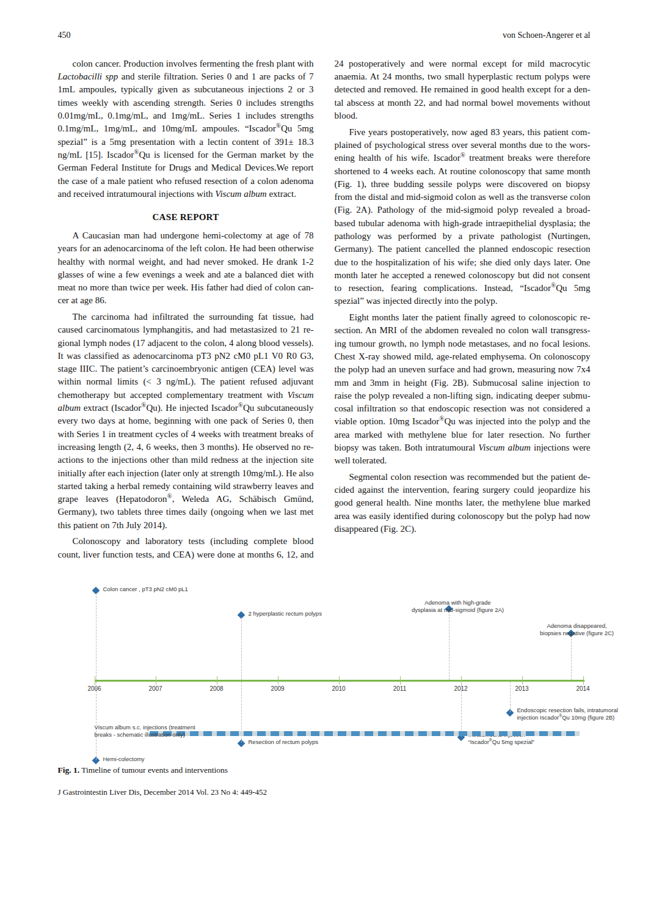450
von Schoen-Angerer et al
colon cancer. Production involves fermenting the fresh plant with Lactobacilli spp and sterile filtration. Series 0 and 1 are packs of 7 1mL ampoules, typically given as subcutaneous injections 2 or 3 times weekly with ascending strength. Series 0 includes strengths 0.01mg/mL, 0.1mg/mL, and 1mg/mL. Series 1 includes strengths 0.1mg/mL, 1mg/mL, and 10mg/mL ampoules. “Iscador®Qu 5mg spezial” is a 5mg presentation with a lectin content of 391± 18.3 ng/mL [15]. Iscador®Qu is licensed for the German market by the German Federal Institute for Drugs and Medical Devices.We report the case of a male patient who refused resection of a colon adenoma and received intratumoural injections with Viscum album extract.
CASE REPORT
A Caucasian man had undergone hemi-colectomy at age of 78 years for an adenocarcinoma of the left colon. He had been otherwise healthy with normal weight, and had never smoked. He drank 1-2 glasses of wine a few evenings a week and ate a balanced diet with meat no more than twice per week. His father had died of colon cancer at age 86.
The carcinoma had infiltrated the surrounding fat tissue, had caused carcinomatous lymphangitis, and had metastasized to 21 regional lymph nodes (17 adjacent to the colon, 4 along blood vessels). It was classified as adenocarcinoma pT3 pN2 cM0 pL1 V0 R0 G3, stage IIIC. The patient’s carcinoembryonic antigen (CEA) level was within normal limits (< 3 ng/mL). The patient refused adjuvant chemotherapy but accepted complementary treatment with Viscum album extract (Iscador®Qu). He injected Iscador®Qu subcutaneously every two days at home, beginning with one pack of Series 0, then with Series 1 in treatment cycles of 4 weeks with treatment breaks of increasing length (2, 4, 6 weeks, then 3 months). He observed no reactions to the injections other than mild redness at the injection site initially after each injection (later only at strength 10mg/mL). He also started taking a herbal remedy containing wild strawberry leaves and grape leaves (Hepatodoron®, Weleda AG, Schäbisch Gmünd, Germany), two tablets three times daily (ongoing when we last met this patient on 7th July 2014).
Colonoscopy and laboratory tests (including complete blood count, liver function tests, and CEA) were done at months 6, 12, and 24 postoperatively and were normal except for mild macrocytic anaemia. At 24 months, two small hyperplastic rectum polyps were detected and removed. He remained in good health except for a dental abscess at month 22, and had normal bowel movements without blood.
Five years postoperatively, now aged 83 years, this patient complained of psychological stress over several months due to the worsening health of his wife. Iscador® treatment breaks were therefore shortened to 4 weeks each. At routine colonoscopy that same month (Fig. 1), three budding sessile polyps were discovered on biopsy from the distal and mid-sigmoid colon as well as the transverse colon (Fig. 2A). Pathology of the mid-sigmoid polyp revealed a broad-based tubular adenoma with high-grade intraepithelial dysplasia; the pathology was performed by a private pathologist (Nurtingen, Germany). The patient cancelled the planned endoscopic resection due to the hospitalization of his wife; she died only days later. One month later he accepted a renewed colonoscopy but did not consent to resection, fearing complications. Instead, “Iscador®Qu 5mg spezial” was injected directly into the polyp.
Eight months later the patient finally agreed to colonoscopic resection. An MRI of the abdomen revealed no colon wall transgressing tumour growth, no lymph node metastases, and no focal lesions. Chest X-ray showed mild, age-related emphysema. On colonoscopy the polyp had an uneven surface and had grown, measuring now 7x4 mm and 3mm in height (Fig. 2B). Submucosal saline injection to raise the polyp revealed a non-lifting sign, indicating deeper submucosal infiltration so that endoscopic resection was not considered a viable option. 10mg Iscador®Qu was injected into the polyp and the area marked with methylene blue for later resection. No further biopsy was taken. Both intratumoural Viscum album injections were well tolerated.
Segmental colon resection was recommended but the patient decided against the intervention, fearing surgery could jeopardize his good general health. Nine months later, the methylene blue marked area was easily identified during colonoscopy but the polyp had now disappeared (Fig. 2C).
2006 2007 2008 2009 2010 2011 2012 2013 2014
Colon cancer , pT3 pN2 cM0 pL1
2 hyperplastic rectum polyps
Adenoma with high-grade
dysplasia at mid-sigmoid (figure 2A)
Adenoma disappeared,
biopsies negative (figure 2C)
Hemi-colectomy
Resection of rectum polyps
Intratumoural injection
“Iscador®Qu 5mg spezial”
Endoscopic resection fails, intratumoral
injection Iscador®Qu 10mg (figure 2B)
Viscum album s.c. injections (treatment
breaks - schematic illustration only)
Fig. 1. Timeline of tumour events and interventions
J Gastrointestin Liver Dis, December 2014 Vol. 23 No 4: 449-452